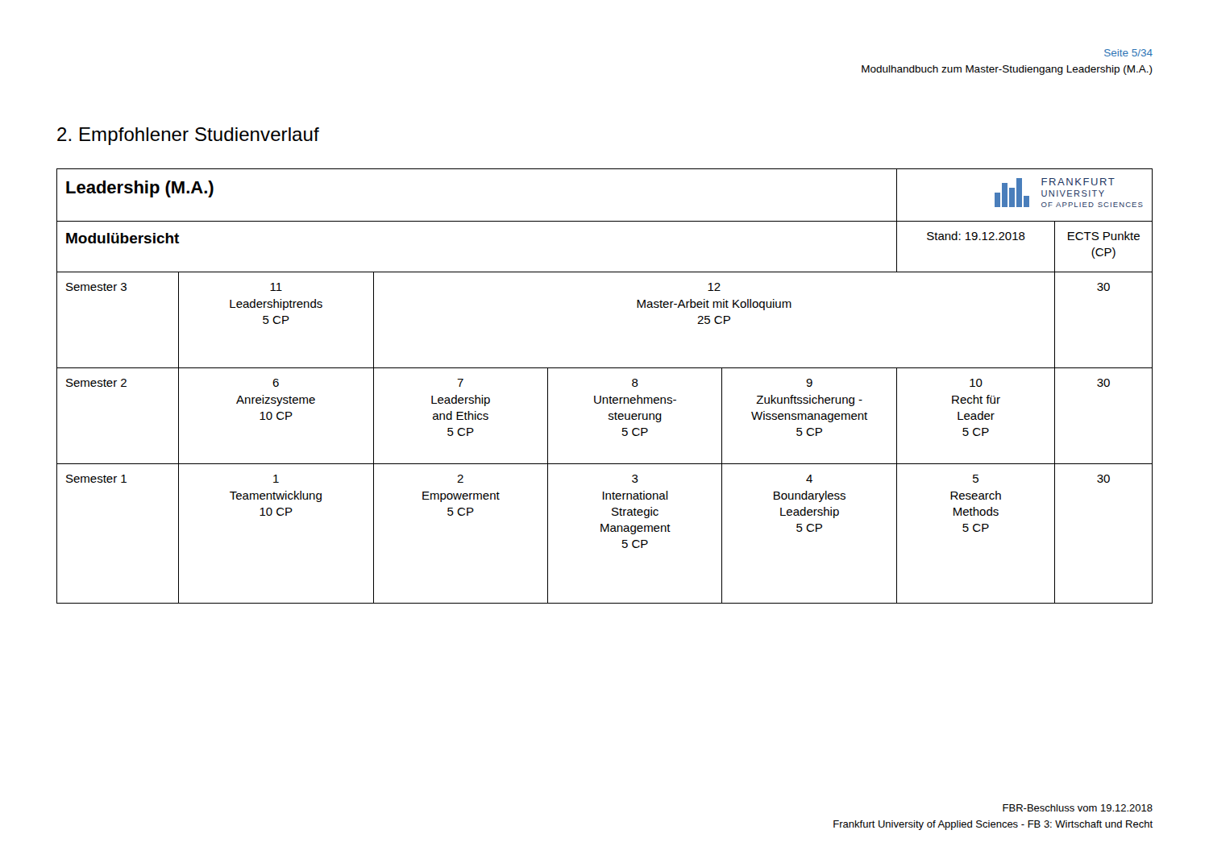Seite 5/34
Modulhandbuch zum Master-Studiengang Leadership (M.A.)
2. Empfohlener Studienverlauf
| Leadership (M.A.) | FRANKFURT UNIVERSITY OF APPLIED SCIENCES |
| Modulübersicht | Stand: 19.12.2018 | ECTS Punkte (CP) |
| Semester 3 | 11 Leadershiptrends 5 CP | 12 Master-Arbeit mit Kolloquium 25 CP | 30 |
| Semester 2 | 6 Anreizsysteme 10 CP | 7 Leadership and Ethics 5 CP | 8 Unternehmens- steuerung 5 CP | 9 Zukunftssicherung - Wissensmanagement 5 CP | 10 Recht für Leader 5 CP | 30 |
| Semester 1 | 1 Teamentwicklung 10 CP | 2 Empowerment 5 CP | 3 International Strategic Management 5 CP | 4 Boundaryless Leadership 5 CP | 5 Research Methods 5 CP | 30 |
FBR-Beschluss vom 19.12.2018
Frankfurt University of Applied Sciences - FB 3: Wirtschaft und Recht